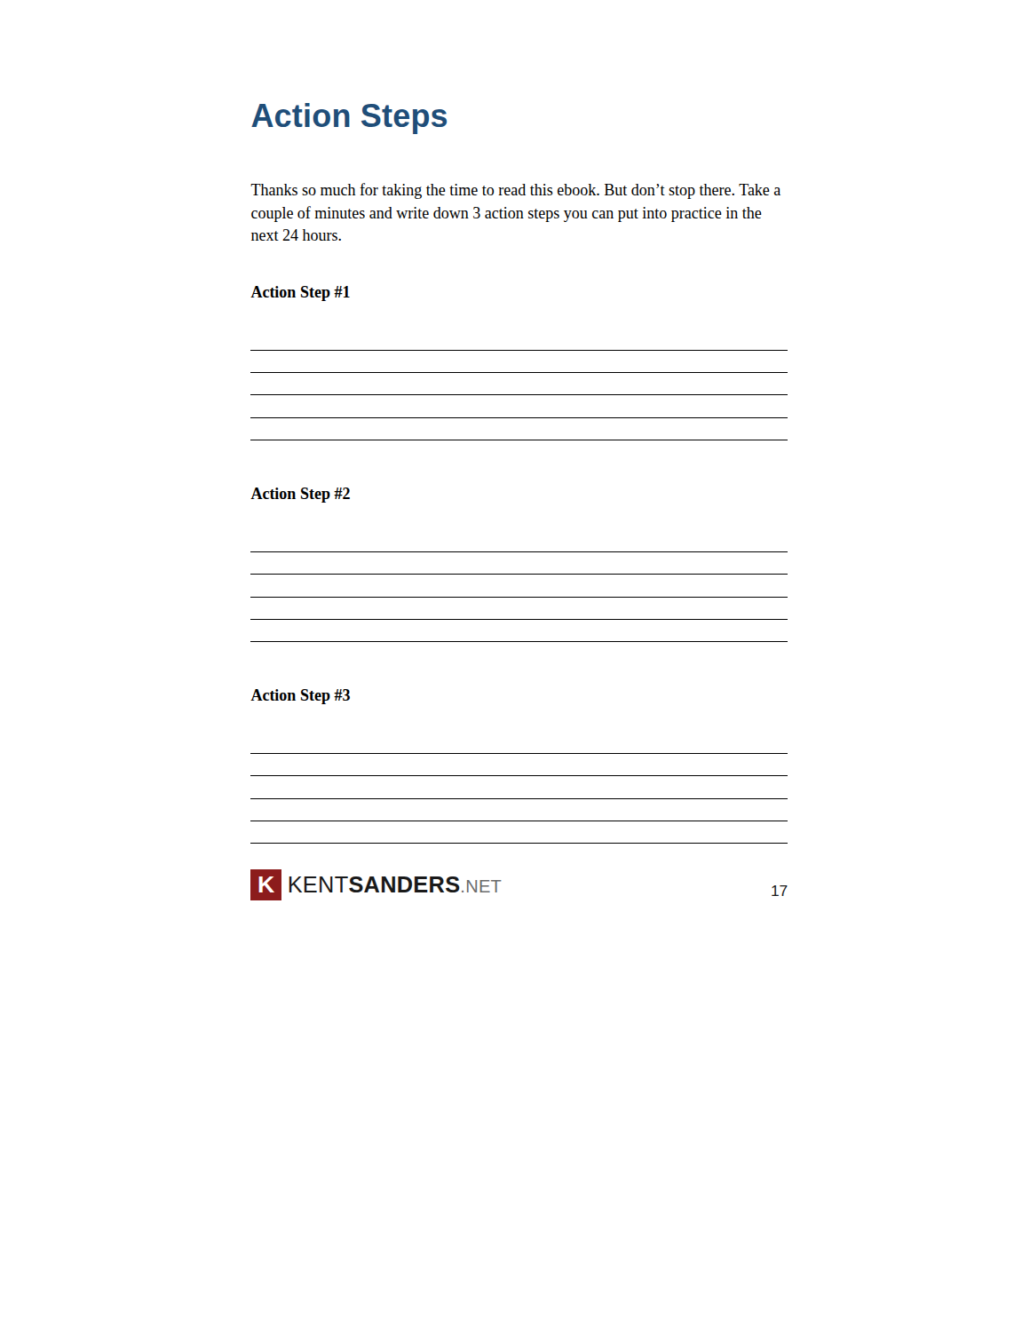Action Steps
Thanks so much for taking the time to read this ebook. But don’t stop there. Take a couple of minutes and write down 3 action steps you can put into practice in the next 24 hours.
Action Step #1
Action Step #2
Action Step #3
K KENT SANDERS.NET
17